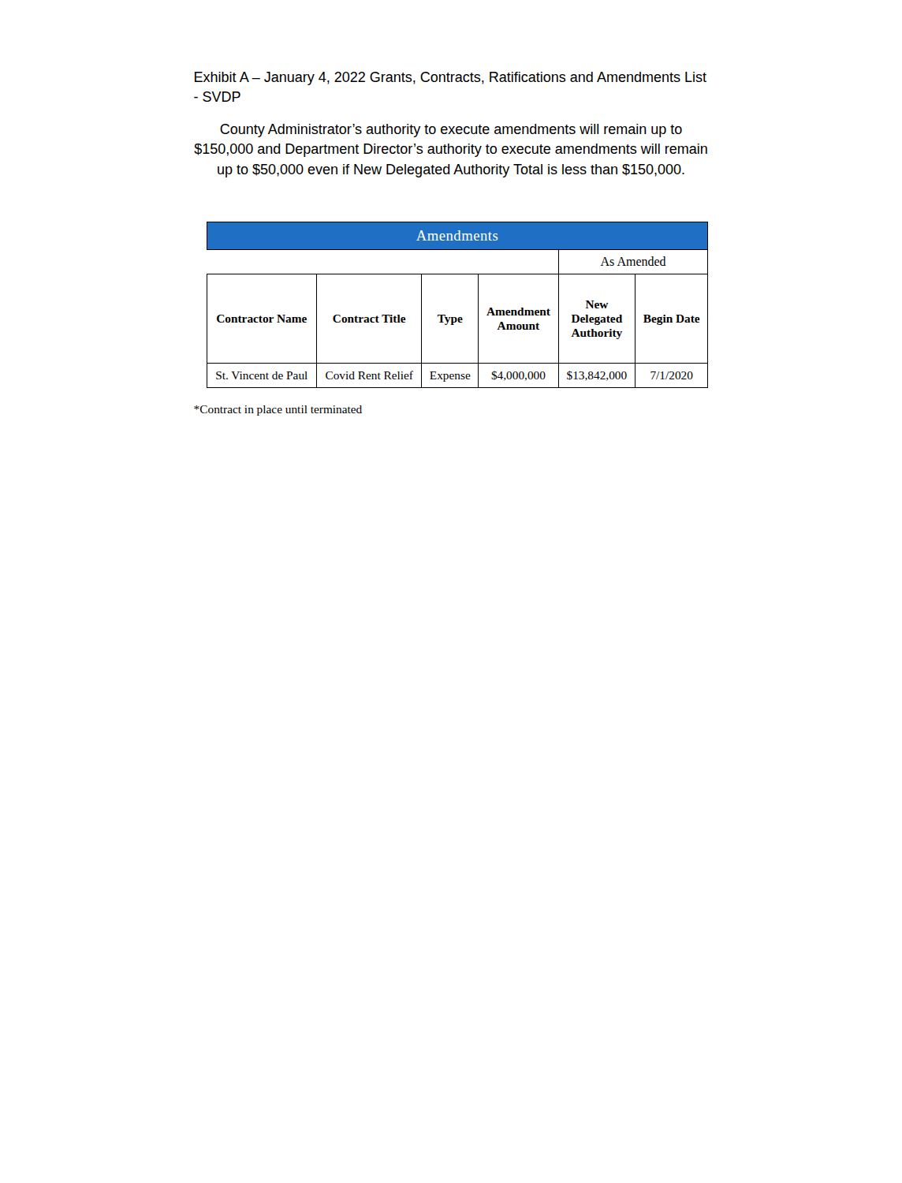Exhibit A – January 4, 2022 Grants, Contracts, Ratifications and Amendments List - SVDP
County Administrator’s authority to execute amendments will remain up to $150,000 and Department Director’s authority to execute amendments will remain up to $50,000 even if New Delegated Authority Total is less than $150,000.
| | Amendments |
| | | | | | As Amended |
| | Contractor Name | Contract Title | Type | Amendment Amount | New Delegated Authority | Begin Date |
| | St. Vincent de Paul | Covid Rent Relief | Expense | $4,000,000 | $13,842,000 | 7/1/2020 |
*Contract in place until terminated